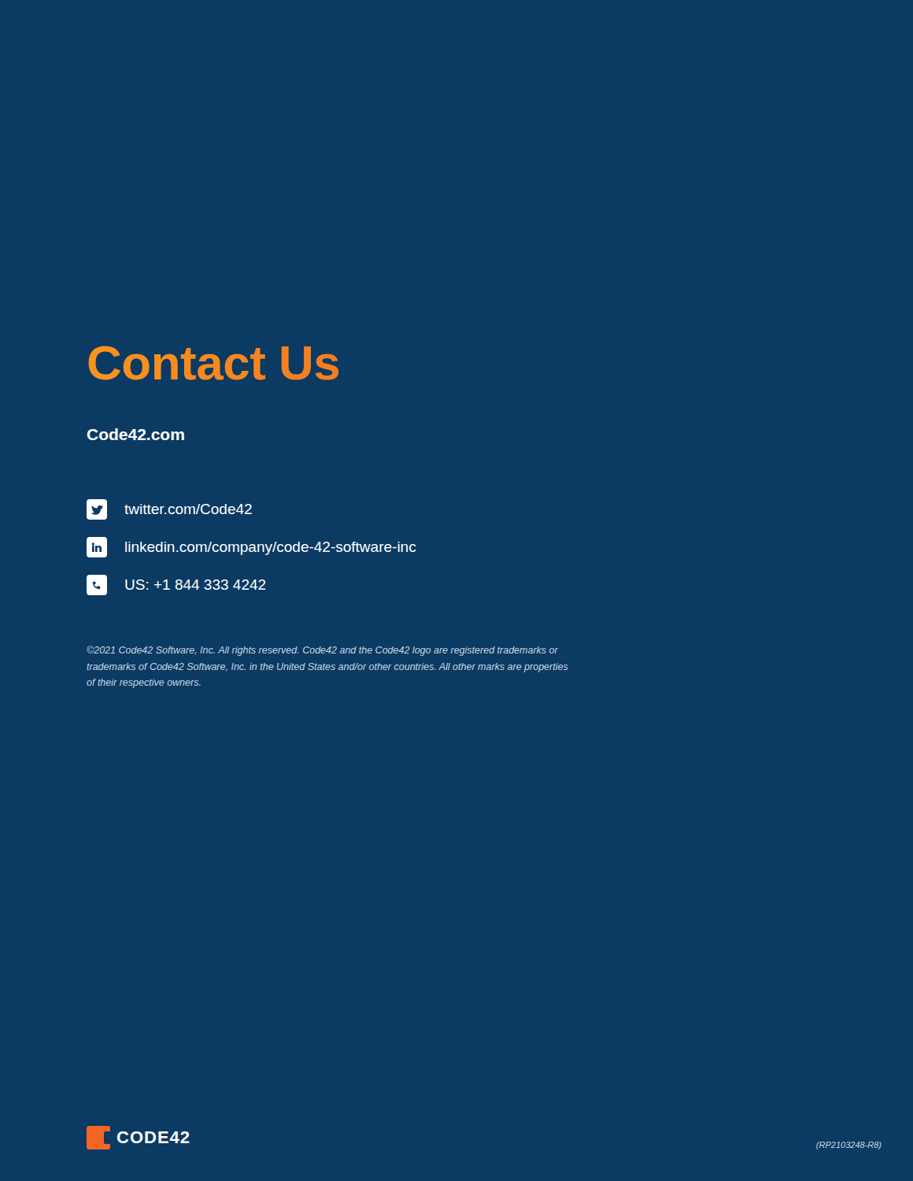Contact Us
Code42.com
twitter.com/Code42
linkedin.com/company/code-42-software-inc
US: +1 844 333 4242
©2021 Code42 Software, Inc. All rights reserved. Code42 and the Code42 logo are registered trademarks or trademarks of Code42 Software, Inc. in the United States and/or other countries. All other marks are properties of their respective owners.
CODE42
(RP2103248-R8)